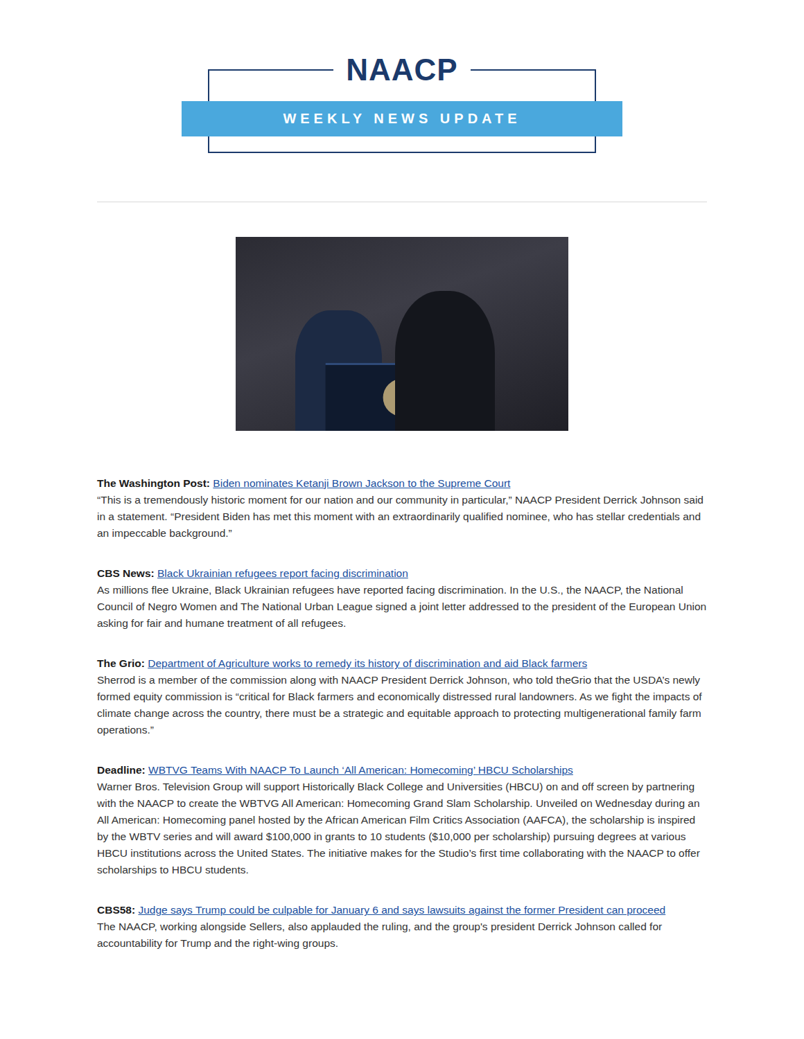NAACP
WEEKLY NEWS UPDATE
The Washington Post: Biden nominates Ketanji Brown Jackson to the Supreme Court
“This is a tremendously historic moment for our nation and our community in particular,” NAACP President Derrick Johnson said in a statement. “President Biden has met this moment with an extraordinarily qualified nominee, who has stellar credentials and an impeccable background.”
CBS News: Black Ukrainian refugees report facing discrimination
As millions flee Ukraine, Black Ukrainian refugees have reported facing discrimination. In the U.S., the NAACP, the National Council of Negro Women and The National Urban League signed a joint letter addressed to the president of the European Union asking for fair and humane treatment of all refugees.
The Grio: Department of Agriculture works to remedy its history of discrimination and aid Black farmers
Sherrod is a member of the commission along with NAACP President Derrick Johnson, who told theGrio that the USDA’s newly formed equity commission is “critical for Black farmers and economically distressed rural landowners. As we fight the impacts of climate change across the country, there must be a strategic and equitable approach to protecting multigenerational family farm operations.”
Deadline: WBTVG Teams With NAACP To Launch ‘All American: Homecoming’ HBCU Scholarships
Warner Bros. Television Group will support Historically Black College and Universities (HBCU) on and off screen by partnering with the NAACP to create the WBTVG All American: Homecoming Grand Slam Scholarship. Unveiled on Wednesday during an All American: Homecoming panel hosted by the African American Film Critics Association (AAFCA), the scholarship is inspired by the WBTV series and will award $100,000 in grants to 10 students ($10,000 per scholarship) pursuing degrees at various HBCU institutions across the United States. The initiative makes for the Studio’s first time collaborating with the NAACP to offer scholarships to HBCU students.
CBS58: Judge says Trump could be culpable for January 6 and says lawsuits against the former President can proceed
The NAACP, working alongside Sellers, also applauded the ruling, and the group's president Derrick Johnson called for accountability for Trump and the right-wing groups.